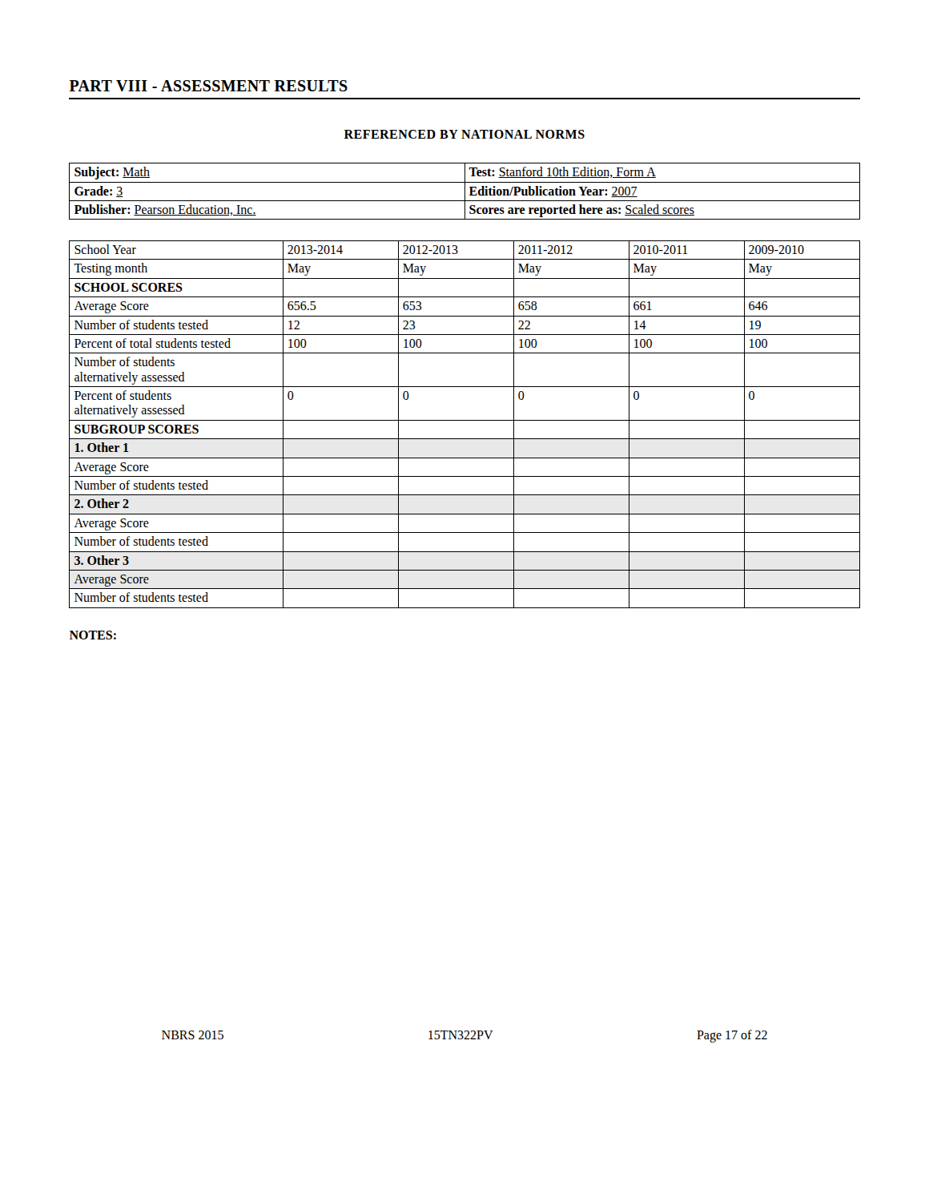PART VIII - ASSESSMENT RESULTS
REFERENCED BY NATIONAL NORMS
| Subject: Math | Test: Stanford 10th Edition, Form A |
| Grade: 3 | Edition/Publication Year: 2007 |
| Publisher: Pearson Education, Inc. | Scores are reported here as: Scaled scores |
| School Year | 2013-2014 | 2012-2013 | 2011-2012 | 2010-2011 | 2009-2010 |
| Testing month | May | May | May | May | May |
| SCHOOL SCORES | | | | | |
| Average Score | 656.5 | 653 | 658 | 661 | 646 |
| Number of students tested | 12 | 23 | 22 | 14 | 19 |
| Percent of total students tested | 100 | 100 | 100 | 100 | 100 |
| Number of students alternatively assessed | | | | | |
| Percent of students alternatively assessed | 0 | 0 | 0 | 0 | 0 |
| SUBGROUP SCORES | | | | | |
| 1. Other 1 | | | | | |
| Average Score | | | | | |
| Number of students tested | | | | | |
| 2. Other 2 | | | | | |
| Average Score | | | | | |
| Number of students tested | | | | | |
| 3. Other 3 | | | | | |
| Average Score | | | | | |
| Number of students tested | | | | | |
NOTES:
NBRS 2015 15TN322PV Page 17 of 22